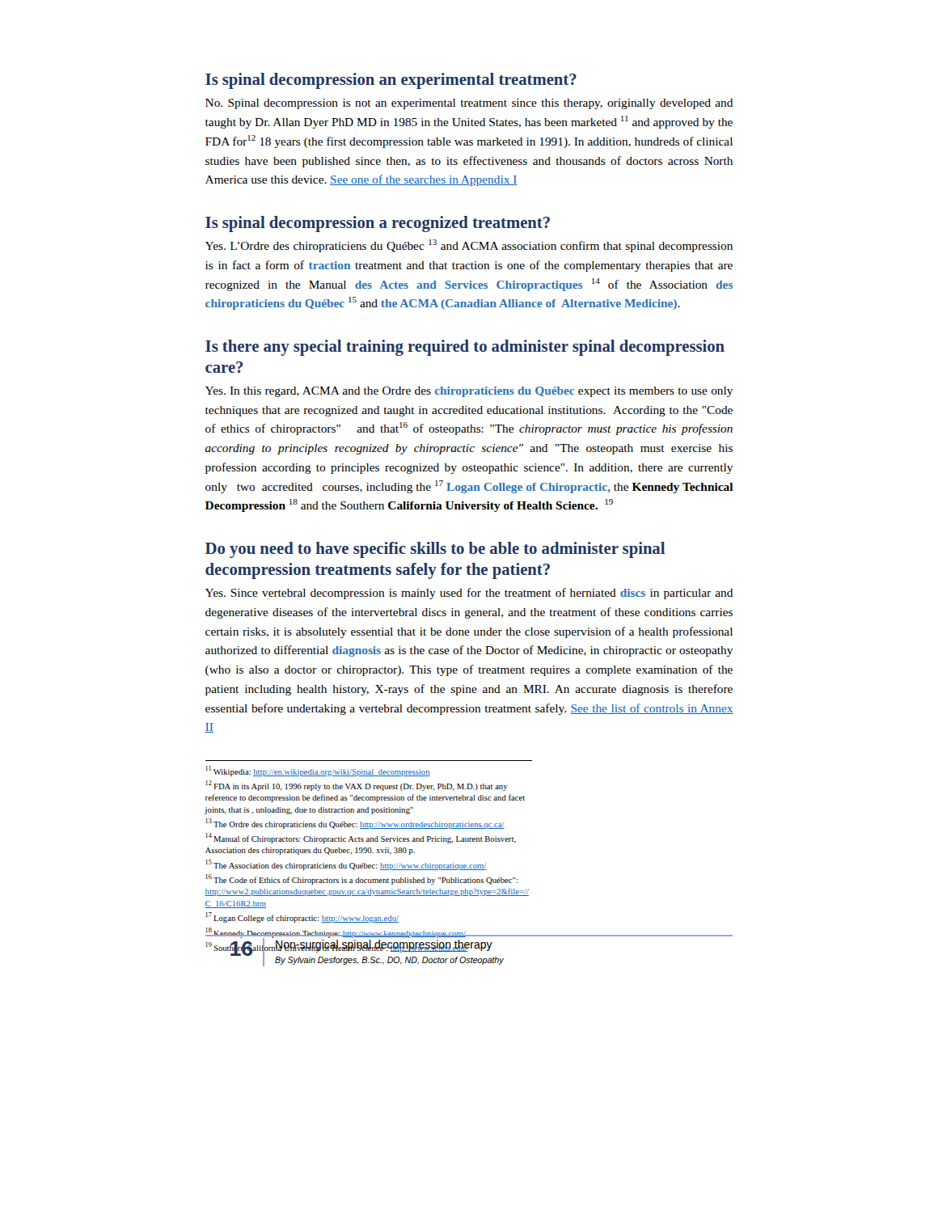Is spinal decompression an experimental treatment?
No. Spinal decompression is not an experimental treatment since this therapy, originally developed and taught by Dr. Allan Dyer PhD MD in 1985 in the United States, has been marketed 11 and approved by the FDA for12 18 years (the first decompression table was marketed in 1991). In addition, hundreds of clinical studies have been published since then, as to its effectiveness and thousands of doctors across North America use this device. See one of the searches in Appendix I
Is spinal decompression a recognized treatment?
Yes. L’Ordre des chiropraticiens du Québec 13 and ACMA association confirm that spinal decompression is in fact a form of traction treatment and that traction is one of the complementary therapies that are recognized in the Manual des Actes and Services Chiropractiques 14 of the Association des chiropraticiens du Québec 15 and the ACMA (Canadian Alliance of Alternative Medicine).
Is there any special training required to administer spinal decompression care?
Yes. In this regard, ACMA and the Ordre des chiropraticiens du Québec expect its members to use only techniques that are recognized and taught in accredited educational institutions. According to the "Code of ethics of chiropractors" and that16 of osteopaths: "The chiropractor must practice his profession according to principles recognized by chiropractic science" and "The osteopath must exercise his profession according to principles recognized by osteopathic science". In addition, there are currently only two accredited courses, including the 17 Logan College of Chiropractic, the Kennedy Technical Decompression 18 and the Southern California University of Health Science. 19
Do you need to have specific skills to be able to administer spinal decompression treatments safely for the patient?
Yes. Since vertebral decompression is mainly used for the treatment of herniated discs in particular and degenerative diseases of the intervertebral discs in general, and the treatment of these conditions carries certain risks, it is absolutely essential that it be done under the close supervision of a health professional authorized to differential diagnosis as is the case of the Doctor of Medicine, in chiropractic or osteopathy (who is also a doctor or chiropractor). This type of treatment requires a complete examination of the patient including health history, X-rays of the spine and an MRI. An accurate diagnosis is therefore essential before undertaking a vertebral decompression treatment safely. See the list of controls in Annex II
Wikipedia: http://en.wikipedia.org/wiki/Spinal_decompression
FDA in its April 10, 1996 reply to the VAX D request (Dr. Dyer, PhD, M.D.) that any reference to decompression be defined as "decompression of the intervertebral disc and facet joints, that is , unloading, due to distraction and positioning"
The Ordre des chiropraticiens du Québec: http://www.ordredeschiropraticiens.qc.ca/
Manual of Chiropractors: Chiropractic Acts and Services and Pricing, Laurent Boisvert, Association des chiropratiques du Quebec, 1990. xvii, 380 p.
The Association des chiropraticiens du Québec: http://www.chiropratique.com/
The Code of Ethics of Chiropractors is a document published by "Publications Québec":
http://www2.publicationsduquebec.gouv.qc.ca/dynamicSearch/telecharge.php?type=2&file=//C_16/C16R2.htm
Logan College of chiropractic: http://www.logan.edu/
Kennedy Decompression Technique: http://www.kennedytechnique.com/
Southern California University of Health Science : http://www.scuhs.edu/
16
Non-surgical spinal decompression therapy
By Sylvain Desforges, B.Sc., DO, ND, Doctor of Osteopathy